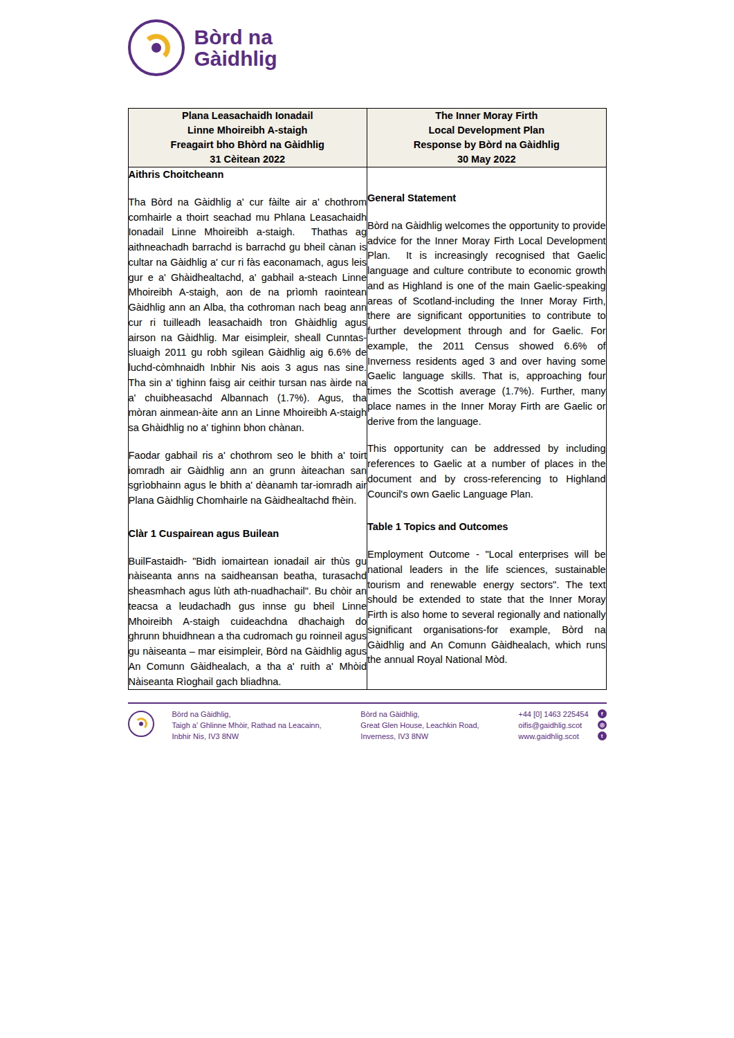Bòrd na
Gàidhlig
| Plana Leasachaidh Ionadail Linne Mhoireibh A-staigh Freagairt bho Bhòrd na Gàidhlig 31 Cèitean 2022 | The Inner Moray Firth Local Development Plan Response by Bòrd na Gàidhlig 30 May 2022 |
| Aithris Choitcheann Tha Bòrd na Gàidhlig a' cur fàilte air a' chothrom comhairle a thoirt seachad mu Phlana Leasachaidh Ionadail Linne Mhoireibh a-staigh. Thathas ag aithneachadh barrachd is barrachd gu bheil cànan is cultar na Gàidhlig a' cur ri fàs eaconamach, agus leis gur e a' Ghàidhealtachd, a' gabhail a-steach Linne Mhoireibh A-staigh, aon de na prìomh raointean Gàidhlig ann an Alba, tha cothroman nach beag ann cur ri tuilleadh leasachaidh tron Ghàidhlig agus airson na Gàidhlig. Mar eisimpleir, sheall Cunntas-sluaigh 2011 gu robh sgilean Gàidhlig aig 6.6% de luchd-còmhnaidh Inbhir Nis aois 3 agus nas sine. Tha sin a' tighinn faisg air ceithir tursan nas àirde na a' chuibheasachd Albannach (1.7%). Agus, tha mòran ainmean-àite ann an Linne Mhoireibh A-staigh sa Ghàidhlig no a' tighinn bhon chànan. Faodar gabhail ris a' chothrom seo le bhith a' toirt iomradh air Gàidhlig ann an grunn àiteachan san sgrìobhainn agus le bhith a' dèanamh tar-iomradh air Plana Gàidhlig Chomhairle na Gàidhealtachd fhèin. Clàr 1 Cuspairean agus Builean BuilFastaidh- "Bidh iomairtean ionadail air thùs gu nàiseanta anns na saidheansan beatha, turasachd sheasmhach agus lùth ath-nuadhachail". Bu chòir an teacsa a leudachadh gus innse gu bheil Linne Mhoireibh A-staigh cuideachdna dhachaigh do ghrunn bhuidhnean a tha cudromach gu roinneil agus gu nàiseanta – mar eisimpleir, Bòrd na Gàidhlig agus An Comunn Gàidhealach, a tha a' ruith a' Mhòid Nàiseanta Rìoghail gach bliadhna. | General Statement Bòrd na Gàidhlig welcomes the opportunity to provide advice for the Inner Moray Firth Local Development Plan. It is increasingly recognised that Gaelic language and culture contribute to economic growth and as Highland is one of the main Gaelic-speaking areas of Scotland-including the Inner Moray Firth, there are significant opportunities to contribute to further development through and for Gaelic. For example, the 2011 Census showed 6.6% of Inverness residents aged 3 and over having some Gaelic language skills. That is, approaching four times the Scottish average (1.7%). Further, many place names in the Inner Moray Firth are Gaelic or derive from the language. This opportunity can be addressed by including references to Gaelic at a number of places in the document and by cross-referencing to Highland Council's own Gaelic Language Plan. Table 1 Topics and Outcomes Employment Outcome - "Local enterprises will be national leaders in the life sciences, sustainable tourism and renewable energy sectors". The text should be extended to state that the Inner Moray Firth is also home to several regionally and nationally significant organisations-for example, Bòrd na Gàidhlig and An Comunn Gàidhealach, which runs the annual Royal National Mòd. |
Bòrd na Gàidhlig,
Taigh a' Ghlinne Mhòir, Rathad na Leacainn,
Inbhir Nis, IV3 8NW
Bòrd na Gàidhlig,
Great Glen House, Leachkin Road,
Inverness, IV3 8NW
+44 [0] 1463 225454
oifis@gaidhlig.scot
www.gaidhlig.scot
f ◎ t